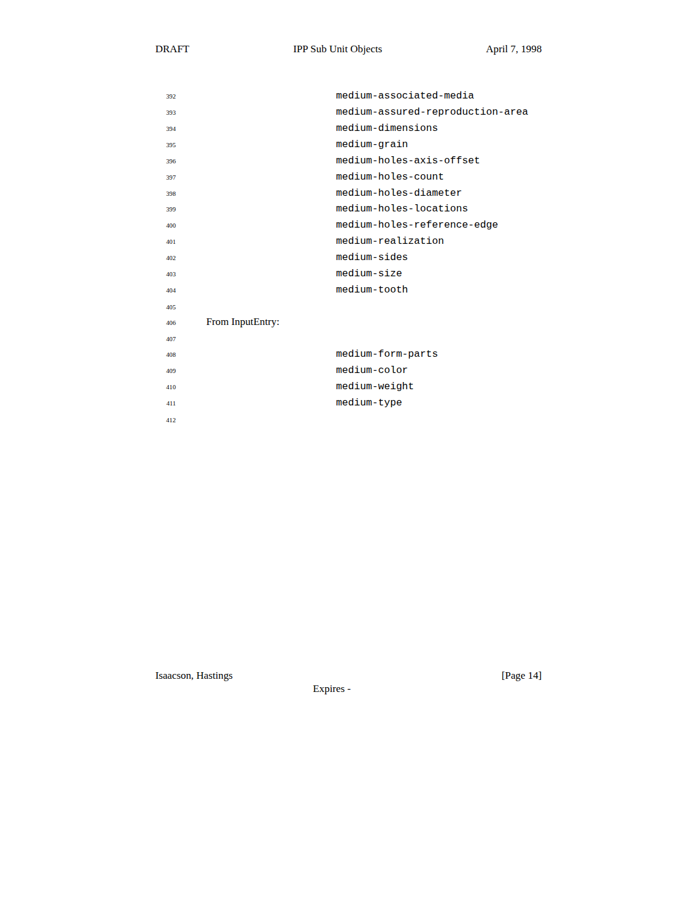DRAFT
IPP Sub Unit Objects
April 7, 1998
392 medium-associated-media
393 medium-assured-reproduction-area
394 medium-dimensions
395 medium-grain
396 medium-holes-axis-offset
397 medium-holes-count
398 medium-holes-diameter
399 medium-holes-locations
400 medium-holes-reference-edge
401 medium-realization
402 medium-sides
403 medium-size
404 medium-tooth
405
406 From InputEntry:
407
408 medium-form-parts
409 medium-color
410 medium-weight
411 medium-type
412
Isaacson, Hastings
[Page 14]
Expires -